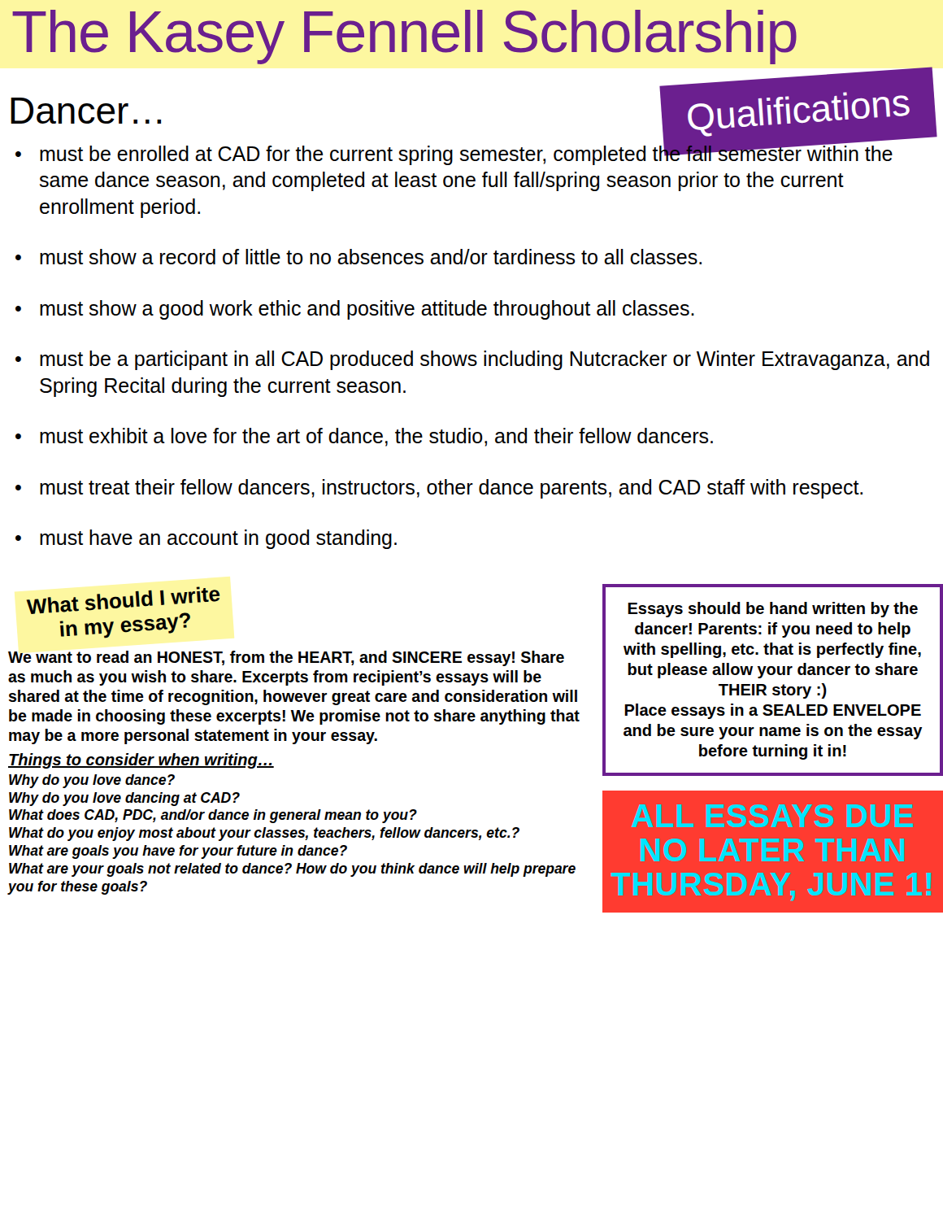The Kasey Fennell Scholarship
Qualifications
Dancer…
must be enrolled at CAD for the current spring semester, completed the fall semester within the same dance season, and completed at least one full fall/spring season prior to the current enrollment period.
must show a record of little to no absences and/or tardiness to all classes.
must show a good work ethic and positive attitude throughout all classes.
must be a participant in all CAD produced shows including Nutcracker or Winter Extravaganza, and Spring Recital during the current season.
must exhibit a love for the art of dance, the studio, and their fellow dancers.
must treat their fellow dancers, instructors, other dance parents, and CAD staff with respect.
must have an account in good standing.
What should I write in my essay?
We want to read an HONEST, from the HEART, and SINCERE essay! Share as much as you wish to share. Excerpts from recipient’s essays will be shared at the time of recognition, however great care and consideration will be made in choosing these excerpts! We promise not to share anything that may be a more personal statement in your essay.
Things to consider when writing…
Why do you love dance?
Why do you love dancing at CAD?
What does CAD, PDC, and/or dance in general mean to you?
What do you enjoy most about your classes, teachers, fellow dancers, etc.?
What are goals you have for your future in dance?
What are your goals not related to dance? How do you think dance will help prepare you for these goals?
Essays should be hand written by the dancer! Parents: if you need to help with spelling, etc. that is perfectly fine, but please allow your dancer to share THEIR story :)
Place essays in a SEALED ENVELOPE and be sure your name is on the essay before turning it in!
ALL ESSAYS DUE NO LATER THAN THURSDAY, JUNE 1!